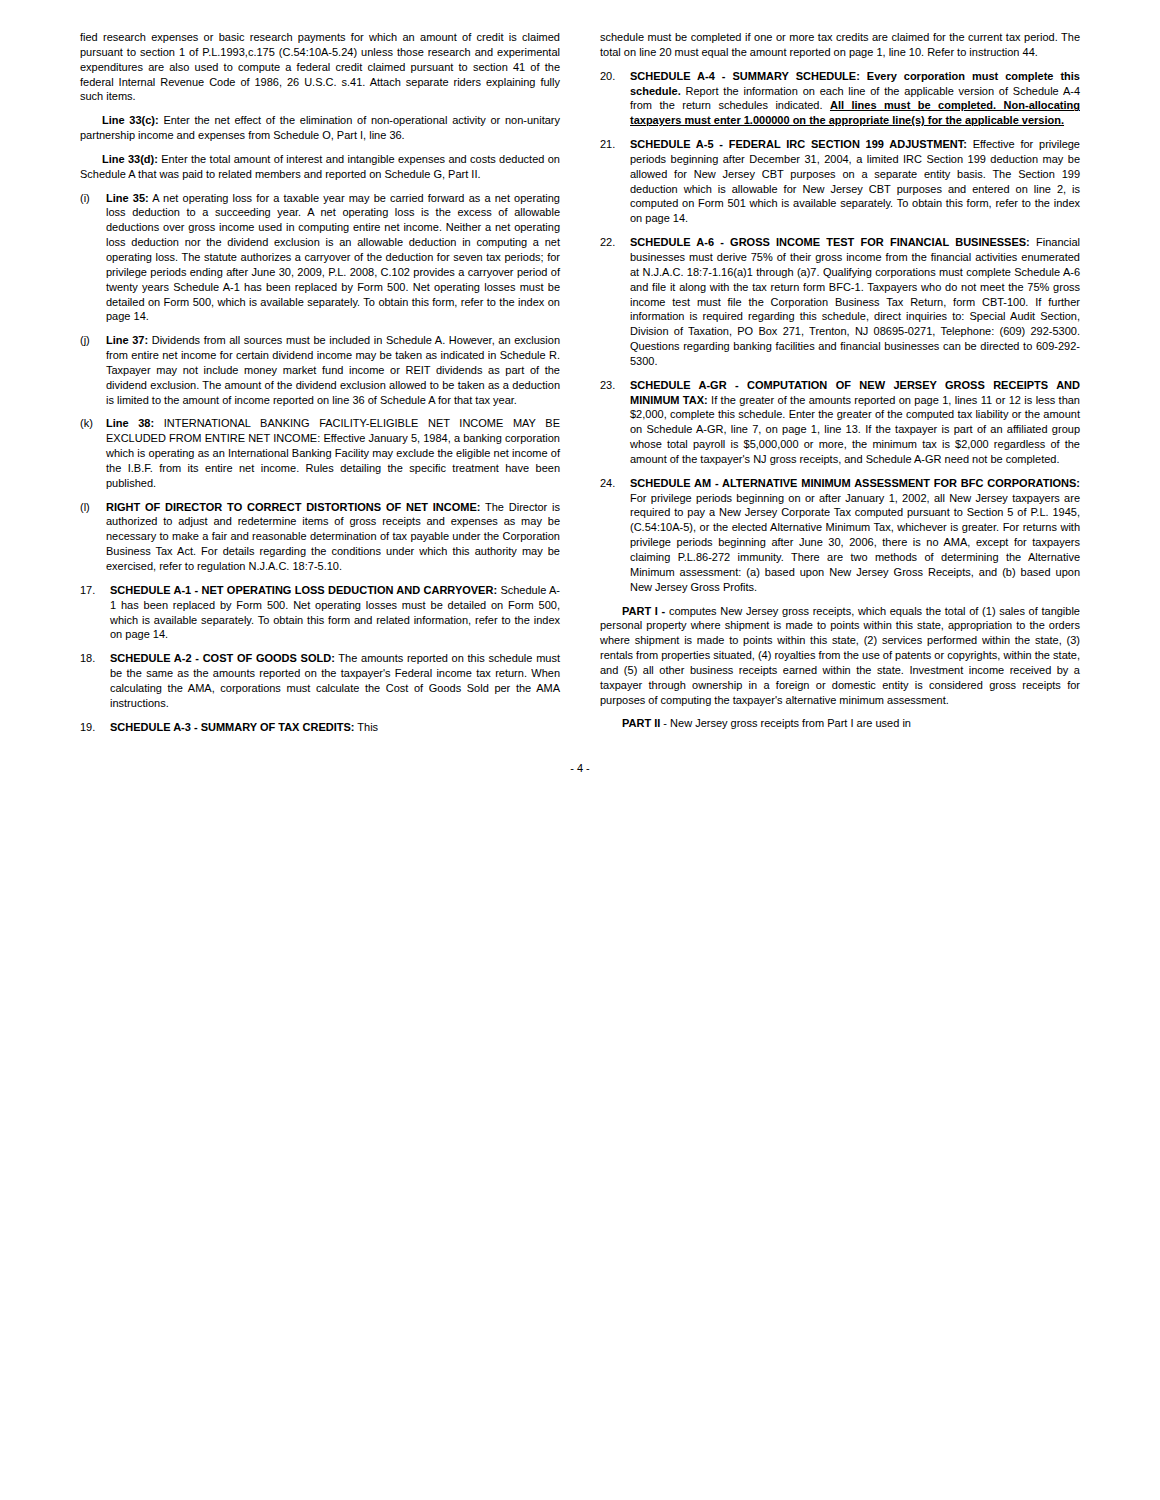fied research expenses or basic research payments for which an amount of credit is claimed pursuant to section 1 of P.L.1993,c.175 (C.54:10A-5.24) unless those research and experimental expenditures are also used to compute a federal credit claimed pursuant to section 41 of the federal Internal Revenue Code of 1986, 26 U.S.C. s.41. Attach separate riders explaining fully such items.
Line 33(c): Enter the net effect of the elimination of non-operational activity or non-unitary partnership income and expenses from Schedule O, Part I, line 36.
Line 33(d): Enter the total amount of interest and intangible expenses and costs deducted on Schedule A that was paid to related members and reported on Schedule G, Part II.
(i) Line 35: A net operating loss for a taxable year may be carried forward as a net operating loss deduction to a succeeding year. A net operating loss is the excess of allowable deductions over gross income used in computing entire net income. Neither a net operating loss deduction nor the dividend exclusion is an allowable deduction in computing a net operating loss. The statute authorizes a carryover of the deduction for seven tax periods; for privilege periods ending after June 30, 2009, P.L. 2008, C.102 provides a carryover period of twenty years Schedule A-1 has been replaced by Form 500. Net operating losses must be detailed on Form 500, which is available separately. To obtain this form, refer to the index on page 14.
(j) Line 37: Dividends from all sources must be included in Schedule A. However, an exclusion from entire net income for certain dividend income may be taken as indicated in Schedule R. Taxpayer may not include money market fund income or REIT dividends as part of the dividend exclusion. The amount of the dividend exclusion allowed to be taken as a deduction is limited to the amount of income reported on line 36 of Schedule A for that tax year.
(k) Line 38: INTERNATIONAL BANKING FACILITY-ELIGIBLE NET INCOME MAY BE EXCLUDED FROM ENTIRE NET INCOME: Effective January 5, 1984, a banking corporation which is operating as an International Banking Facility may exclude the eligible net income of the I.B.F. from its entire net income. Rules detailing the specific treatment have been published.
(l) RIGHT OF DIRECTOR TO CORRECT DISTORTIONS OF NET INCOME: The Director is authorized to adjust and redetermine items of gross receipts and expenses as may be necessary to make a fair and reasonable determination of tax payable under the Corporation Business Tax Act. For details regarding the conditions under which this authority may be exercised, refer to regulation N.J.A.C. 18:7-5.10.
17. SCHEDULE A-1 - NET OPERATING LOSS DEDUCTION AND CARRYOVER: Schedule A-1 has been replaced by Form 500. Net operating losses must be detailed on Form 500, which is available separately. To obtain this form and related information, refer to the index on page 14.
18. SCHEDULE A-2 - COST OF GOODS SOLD: The amounts reported on this schedule must be the same as the amounts reported on the taxpayer's Federal income tax return. When calculating the AMA, corporations must calculate the Cost of Goods Sold per the AMA instructions.
19. SCHEDULE A-3 - SUMMARY OF TAX CREDITS: This
schedule must be completed if one or more tax credits are claimed for the current tax period. The total on line 20 must equal the amount reported on page 1, line 10. Refer to instruction 44.
20. SCHEDULE A-4 - SUMMARY SCHEDULE: Every corporation must complete this schedule. Report the information on each line of the applicable version of Schedule A-4 from the return schedules indicated. All lines must be completed. Non-allocating taxpayers must enter 1.000000 on the appropriate line(s) for the applicable version.
21. SCHEDULE A-5 - FEDERAL IRC SECTION 199 ADJUSTMENT: Effective for privilege periods beginning after December 31, 2004, a limited IRC Section 199 deduction may be allowed for New Jersey CBT purposes on a separate entity basis. The Section 199 deduction which is allowable for New Jersey CBT purposes and entered on line 2, is computed on Form 501 which is available separately. To obtain this form, refer to the index on page 14.
22. SCHEDULE A-6 - GROSS INCOME TEST FOR FINANCIAL BUSINESSES: Financial businesses must derive 75% of their gross income from the financial activities enumerated at N.J.A.C. 18:7-1.16(a)1 through (a)7. Qualifying corporations must complete Schedule A-6 and file it along with the tax return form BFC-1. Taxpayers who do not meet the 75% gross income test must file the Corporation Business Tax Return, form CBT-100. If further information is required regarding this schedule, direct inquiries to: Special Audit Section, Division of Taxation, PO Box 271, Trenton, NJ 08695-0271, Telephone: (609) 292-5300. Questions regarding banking facilities and financial businesses can be directed to 609-292-5300.
23. SCHEDULE A-GR - COMPUTATION OF NEW JERSEY GROSS RECEIPTS AND MINIMUM TAX: If the greater of the amounts reported on page 1, lines 11 or 12 is less than $2,000, complete this schedule. Enter the greater of the computed tax liability or the amount on Schedule A-GR, line 7, on page 1, line 13. If the taxpayer is part of an affiliated group whose total payroll is $5,000,000 or more, the minimum tax is $2,000 regardless of the amount of the taxpayer's NJ gross receipts, and Schedule A-GR need not be completed.
24. SCHEDULE AM - ALTERNATIVE MINIMUM ASSESSMENT FOR BFC CORPORATIONS: For privilege periods beginning on or after January 1, 2002, all New Jersey taxpayers are required to pay a New Jersey Corporate Tax computed pursuant to Section 5 of P.L. 1945, (C.54:10A-5), or the elected Alternative Minimum Tax, whichever is greater. For returns with privilege periods beginning after June 30, 2006, there is no AMA, except for taxpayers claiming P.L.86-272 immunity. There are two methods of determining the Alternative Minimum assessment: (a) based upon New Jersey Gross Receipts, and (b) based upon New Jersey Gross Profits.
PART I - computes New Jersey gross receipts, which equals the total of (1) sales of tangible personal property where shipment is made to points within this state, appropriation to the orders where shipment is made to points within this state, (2) services performed within the state, (3) rentals from properties situated, (4) royalties from the use of patents or copyrights, within the state, and (5) all other business receipts earned within the state. Investment income received by a taxpayer through ownership in a foreign or domestic entity is considered gross receipts for purposes of computing the taxpayer's alternative minimum assessment.
PART II - New Jersey gross receipts from Part I are used in
- 4 -